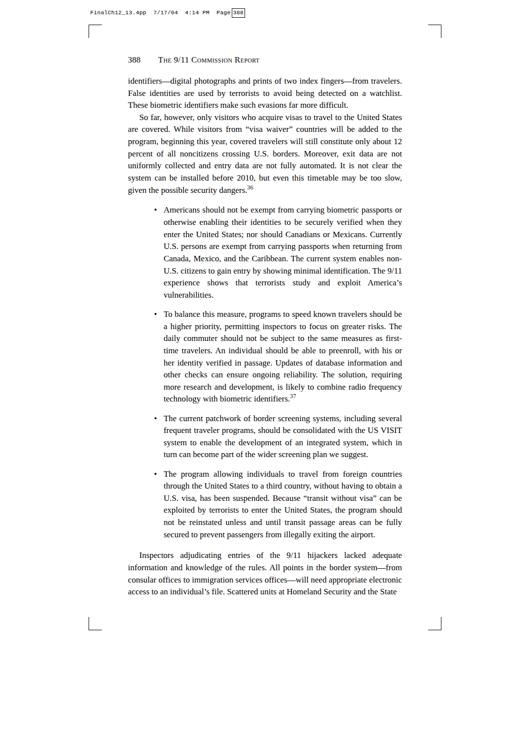FinalCh12_13.4pp 7/17/04 4:14 PM Page388
388 The 9/11 Commission Report
identifiers—digital photographs and prints of two index fingers—from travelers. False identities are used by terrorists to avoid being detected on a watchlist. These biometric identifiers make such evasions far more difficult.
So far, however, only visitors who acquire visas to travel to the United States are covered. While visitors from “visa waiver” countries will be added to the program, beginning this year, covered travelers will still constitute only about 12 percent of all noncitizens crossing U.S. borders. Moreover, exit data are not uniformly collected and entry data are not fully automated. It is not clear the system can be installed before 2010, but even this timetable may be too slow, given the possible security dangers.36
Americans should not be exempt from carrying biometric passports or otherwise enabling their identities to be securely verified when they enter the United States; nor should Canadians or Mexicans. Currently U.S. persons are exempt from carrying passports when returning from Canada, Mexico, and the Caribbean. The current system enables non-U.S. citizens to gain entry by showing minimal identification. The 9/11 experience shows that terrorists study and exploit America’s vulnerabilities.
To balance this measure, programs to speed known travelers should be a higher priority, permitting inspectors to focus on greater risks. The daily commuter should not be subject to the same measures as first-time travelers. An individual should be able to preenroll, with his or her identity verified in passage. Updates of database information and other checks can ensure ongoing reliability. The solution, requiring more research and development, is likely to combine radio frequency technology with biometric identifiers.37
The current patchwork of border screening systems, including several frequent traveler programs, should be consolidated with the US VISIT system to enable the development of an integrated system, which in turn can become part of the wider screening plan we suggest.
The program allowing individuals to travel from foreign countries through the United States to a third country, without having to obtain a U.S. visa, has been suspended. Because “transit without visa” can be exploited by terrorists to enter the United States, the program should not be reinstated unless and until transit passage areas can be fully secured to prevent passengers from illegally exiting the airport.
Inspectors adjudicating entries of the 9/11 hijackers lacked adequate information and knowledge of the rules. All points in the border system—from consular offices to immigration services offices—will need appropriate electronic access to an individual’s file. Scattered units at Homeland Security and the State